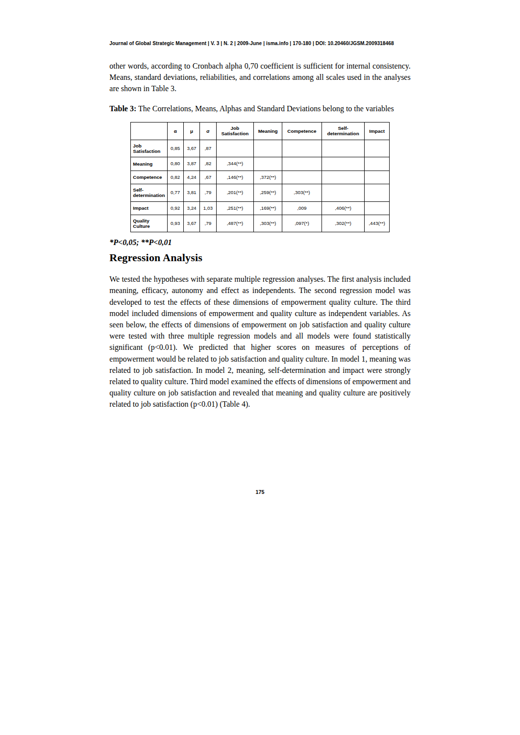Journal of Global Strategic Management | V. 3 | N. 2 | 2009-June | isma.info | 170-180 | DOI: 10.20460/JGSM.2009318468
other words, according to Cronbach alpha 0,70 coefficient is sufficient for internal consistency. Means, standard deviations, reliabilities, and correlations among all scales used in the analyses are shown in Table 3.
Table 3: The Correlations, Means, Alphas and Standard Deviations belong to the variables
| | α | μ | σ | Job Satisfaction | Meaning | Competence | Self- determination | Impact |
| --- | --- | --- | --- | --- | --- | --- | --- | --- |
| Job Satisfaction | 0,85 | 3,67 | ,87 | | | | | |
| Meaning | 0,80 | 3,87 | ,82 | ,344(**) | | | | |
| Competence | 0,82 | 4,24 | ,67 | ,146(**) | ,372(**) | | | |
| Self- determination | 0,77 | 3,81 | ,79 | ,201(**) | ,259(**) | ,303(**) | | |
| Impact | 0,92 | 3,24 | 1,03 | ,251(**) | ,169(**) | ,009 | ,406(**) | |
| Quality Culture | 0,93 | 3,67 | ,79 | ,487(**) | ,303(**) | ,097(*) | ,302(**) | ,443(**) |
*P<0,05; **P<0,01
Regression Analysis
We tested the hypotheses with separate multiple regression analyses. The first analysis included meaning, efficacy, autonomy and effect as independents. The second regression model was developed to test the effects of these dimensions of empowerment quality culture. The third model included dimensions of empowerment and quality culture as independent variables. As seen below, the effects of dimensions of empowerment on job satisfaction and quality culture were tested with three multiple regression models and all models were found statistically significant (p<0.01). We predicted that higher scores on measures of perceptions of empowerment would be related to job satisfaction and quality culture. In model 1, meaning was related to job satisfaction. In model 2, meaning, self-determination and impact were strongly related to quality culture. Third model examined the effects of dimensions of empowerment and quality culture on job satisfaction and revealed that meaning and quality culture are positively related to job satisfaction (p<0.01) (Table 4).
175